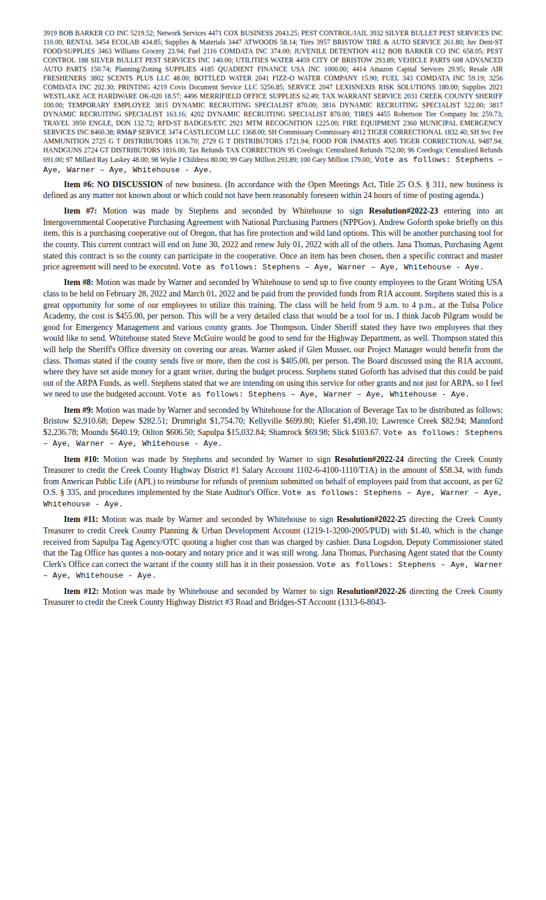3919 BOB BARKER CO INC 5219.52; Network Services 4471 COX BUSINESS 2043.25; PEST CONTROL/JAIL 3932 SILVER BULLET PEST SERVICES INC 110.00; RENTAL 3454 ECOLAB 434.85; Supplies & Materials 3447 ATWOODS 58.14; Tires 3957 BRISTOW TIRE & AUTO SERVICE 261.80; Juv Dent-ST FOOD/SUPPLIES 3463 Williams Grocery 23.94; Fuel 2116 COMDATA INC 374.00; JUVENILE DETENTION 4112 BOB BARKER CO INC 658.05; PEST CONTROL 188 SILVER BULLET PEST SERVICES INC 140.00; UTILITIES WATER 4459 CITY OF BRISTOW 293.89; VEHICLE PARTS 608 ADVANCED AUTO PARTS 150.74; Planning/Zoning SUPPLIES 4185 QUADIENT FINANCE USA INC 1000.00; 4414 Amazon Capital Services 29.95; Resale AIR FRESHENERS 3802 SCENTS PLUS LLC 48.00; BOTTLED WATER 2041 FIZZ-O WATER COMPANY 15.90; FUEL 343 COMDATA INC 59.19; 3256 COMDATA INC 202.30; PRINTING 4219 Covis Document Service LLC 5256.85; SERVICE 2047 LEXISNEXIS RISK SOLUTIONS 180.00; Supplies 2021 WESTLAKE ACE HARDWARE OK-020 18.57; 4496 MERRIFIELD OFFICE SUPPLIES 62.49; TAX WARRANT SERVICE 2031 CREEK COUNTY SHERIFF 100.00; TEMPORARY EMPLOYEE 3815 DYNAMIC RECRUITING SPECIALIST 870.00; 3816 DYNAMIC RECRUITING SPECIALIST 522.00; 3817 DYNAMIC RECRUITING SPECIALIST 163.16; 4202 DYNAMIC RECRUITING SPECIALIST 870.00; TIRES 4455 Robertson Tire Company Inc 259.73; TRAVEL 3950 ENGLE, DON 132.72; RFD-ST BADGES/ETC 2921 MTM RECOGNITION 1225.00; FIRE EQUIPMENT 2360 MUNICIPAL EMERGENCY SERVICES INC 8460.38; RM&P SERVICE 3474 CASTLECOM LLC 1368.00; SH Commissary Commissary 4012 TIGER CORRECTIONAL 1832.40; SH Svc Fee AMMUNITION 2725 G T DISTRIBUTORS 1136.70; 2729 G T DISTRIBUTORS 1721.94; FOOD FOR INMATES 4005 TIGER CORRECTIONAL 9487.94; HANDGUNS 2724 GT DISTRIBUTORS 1816.00; Tax Refunds TAX CORRECTION 95 Corelogic Centralized Refunds 752.00; 96 Corelogic Centralized Refunds 691.00; 97 Millard Ray Laskey 48.00; 98 Wylie J Childress 80.00; 99 Gary Million 293.89; 100 Gary Million 179.00;. Vote as follows: Stephens – Aye, Warner – Aye, Whitehouse - Aye.
Item #6: NO DISCUSSION of new business. (In accordance with the Open Meetings Act, Title 25 O.S. § 311, new business is defined as any matter not known about or which could not have been reasonably foreseen within 24 hours of time of posting agenda.)
Item #7: Motion was made by Stephens and seconded by Whitehouse to sign Resolution#2022-23 entering into an Intergovernmental Cooperative Purchasing Agreement with National Purchasing Partners (NPPGov). Andrew Goforth spoke briefly on this item, this is a purchasing cooperative out of Oregon, that has fire protection and wild land options. This will be another purchasing tool for the county. This current contract will end on June 30, 2022 and renew July 01, 2022 with all of the others. Jana Thomas, Purchasing Agent stated this contract is so the county can participate in the cooperative. Once an item has been chosen, then a specific contract and master price agreement will need to be executed. Vote as follows: Stephens – Aye, Warner – Aye, Whitehouse - Aye.
Item #8: Motion was made by Warner and seconded by Whitehouse to send up to five county employees to the Grant Writing USA class to be held on February 28, 2022 and March 01, 2022 and be paid from the provided funds from R1A account. Stephens stated this is a great opportunity for some of our employees to utilize this training. The class will be held from 9 a.m. to 4 p.m., at the Tulsa Police Academy, the cost is $455.00, per person. This will be a very detailed class that would be a tool for us. I think Jacob Pilgram would be good for Emergency Management and various county grants. Joe Thompson, Under Sheriff stated they have two employees that they would like to send. Whitehouse stated Steve McGuire would be good to send for the Highway Department, as well. Thompson stated this will help the Sheriff's Office diversity on covering our areas. Warner asked if Glen Musser, our Project Manager would benefit from the class. Thomas stated if the county sends five or more, then the cost is $405.00, per person. The Board discussed using the R1A account, where they have set aside money for a grant writer, during the budget process. Stephens stated Goforth has advised that this could be paid out of the ARPA Funds, as well. Stephens stated that we are intending on using this service for other grants and not just for ARPA, so I feel we need to use the budgeted account. Vote as follows: Stephens – Aye, Warner – Aye, Whitehouse - Aye.
Item #9: Motion was made by Warner and seconded by Whitehouse for the Allocation of Beverage Tax to be distributed as follows: Bristow $2,910.68; Depew $282.51; Drumright $1,754.70; Kellyville $699.80; Kiefer $1,498.10; Lawrence Creek $82.94; Mannford $2,236.78; Mounds $640.19; Oilton $606.50; Sapulpa $15,032.84; Shamrock $69.98; Slick $103.67. Vote as follows: Stephens – Aye, Warner – Aye, Whitehouse - Aye.
Item #10: Motion was made by Stephens and seconded by Warner to sign Resolution#2022-24 directing the Creek County Treasurer to credit the Creek County Highway District #1 Salary Account 1102-6-4100-1110/T1A) in the amount of $58.34, with funds from American Public Life (APL) to reimburse for refunds of premium submitted on behalf of employees paid from that account, as per 62 O.S. § 335, and procedures implemented by the State Auditor's Office. Vote as follows: Stephens – Aye, Warner – Aye, Whitehouse - Aye.
Item #11: Motion was made by Warner and seconded by Whitehouse to sign Resolution#2022-25 directing the Creek County Treasurer to credit Creek County Planning & Urban Development Account (1219-1-3200-2005/PUD) with $1.40, which is the change received from Sapulpa Tag Agency/OTC quoting a higher cost than was charged by cashier. Dana Logsdon, Deputy Commissioner stated that the Tag Office has quotes a non-notary and notary price and it was still wrong. Jana Thomas, Purchasing Agent stated that the County Clerk's Office can correct the warrant if the county still has it in their possession. Vote as follows: Stephens – Aye, Warner – Aye, Whitehouse - Aye.
Item #12: Motion was made by Whitehouse and seconded by Warner to sign Resolution#2022-26 directing the Creek County Treasurer to credit the Creek County Highway District #3 Road and Bridges-ST Account (1313-6-8043-